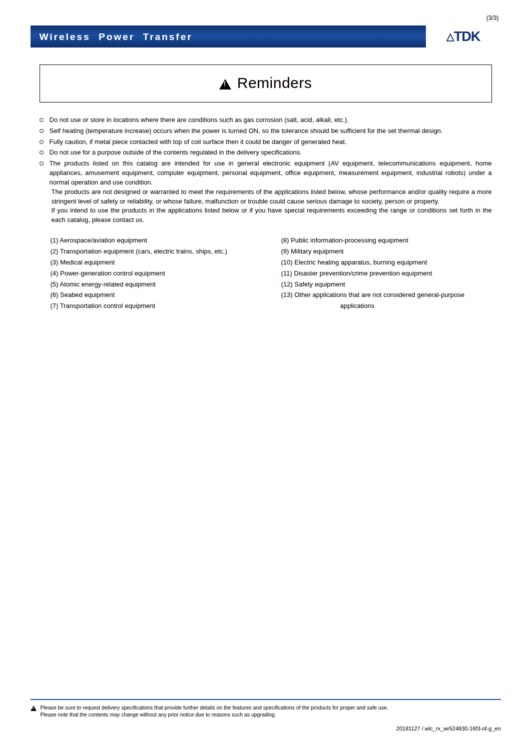(3/3)
Wireless Power Transfer
△TDK
Reminders
Do not use or store in locations where there are conditions such as gas corrosion (salt, acid, alkali, etc.).
Self heating (temperature increase) occurs when the power is turned ON, so the tolerance should be sufficient for the set thermal design.
Fully caution, if metal piece contacted with top of coil surface then it could be danger of generated heat.
Do not use for a purpose outside of the contents regulated in the delivery specifications.
The products listed on this catalog are intended for use in general electronic equipment (AV equipment, telecommunications equipment, home appliances, amusement equipment, computer equipment, personal equipment, office equipment, measurement equipment, industrial robots) under a normal operation and use condition.
The products are not designed or warranted to meet the requirements of the applications listed below, whose performance and/or quality require a more stringent level of safety or reliability, or whose failure, malfunction or trouble could cause serious damage to society, person or property.
If you intend to use the products in the applications listed below or if you have special requirements exceeding the range or conditions set forth in the each catalog, please contact us.
(1) Aerospace/aviation equipment
(2) Transportation equipment (cars, electric trains, ships, etc.)
(3) Medical equipment
(4) Power-generation control equipment
(5) Atomic energy-related equipment
(6) Seabed equipment
(7) Transportation control equipment
(8) Public information-processing equipment
(9) Military equipment
(10) Electric heating apparatus, burning equipment
(11) Disaster prevention/crime prevention equipment
(12) Safety equipment
(13) Other applications that are not considered general-purpose
applications
Please be sure to request delivery specifications that provide further details on the features and specifications of the products for proper and safe use.
Please note that the contents may change without any prior notice due to reasons such as upgrading.
20181127 / wlc_rx_wr524830-16f3-nf-g_en